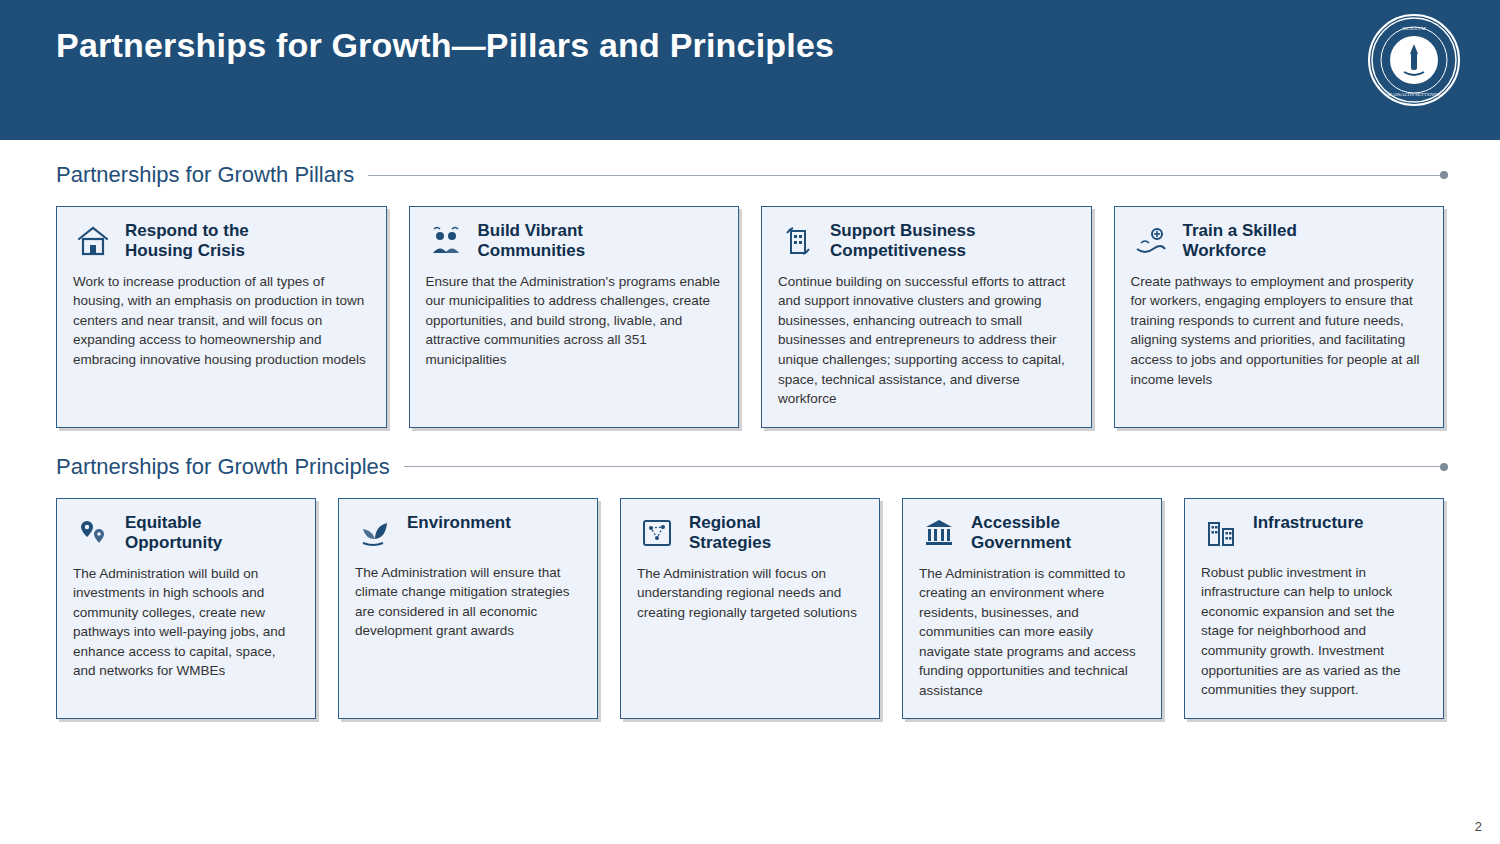Partnerships for Growth—Pillars and Principles
SIGILLVM MASSACHVSETTENSIS
Partnerships for Growth Pillars
Respond to the
Housing Crisis
Work to increase production of all types of housing, with an emphasis on production in town centers and near transit, and will focus on expanding access to homeownership and embracing innovative housing production models
Build Vibrant
Communities
Ensure that the Administration's programs enable our municipalities to address challenges, create opportunities, and build strong, livable, and attractive communities across all 351 municipalities
Support Business
Competitiveness
Continue building on successful efforts to attract and support innovative clusters and growing businesses, enhancing outreach to small businesses and entrepreneurs to address their unique challenges; supporting access to capital, space, technical assistance, and diverse workforce
Train a Skilled
Workforce
Create pathways to employment and prosperity for workers, engaging employers to ensure that training responds to current and future needs, aligning systems and priorities, and facilitating access to jobs and opportunities for people at all income levels
Partnerships for Growth Principles
Equitable
Opportunity
The Administration will build on investments in high schools and community colleges, create new pathways into well-paying jobs, and enhance access to capital, space, and networks for WMBEs
Environment
The Administration will ensure that climate change mitigation strategies are considered in all economic development grant awards
Regional
Strategies
The Administration will focus on understanding regional needs and creating regionally targeted solutions
Accessible
Government
The Administration is committed to creating an environment where residents, businesses, and communities can more easily navigate state programs and access funding opportunities and technical assistance
Infrastructure
Robust public investment in infrastructure can help to unlock economic expansion and set the stage for neighborhood and community growth. Investment opportunities are as varied as the communities they support.
2